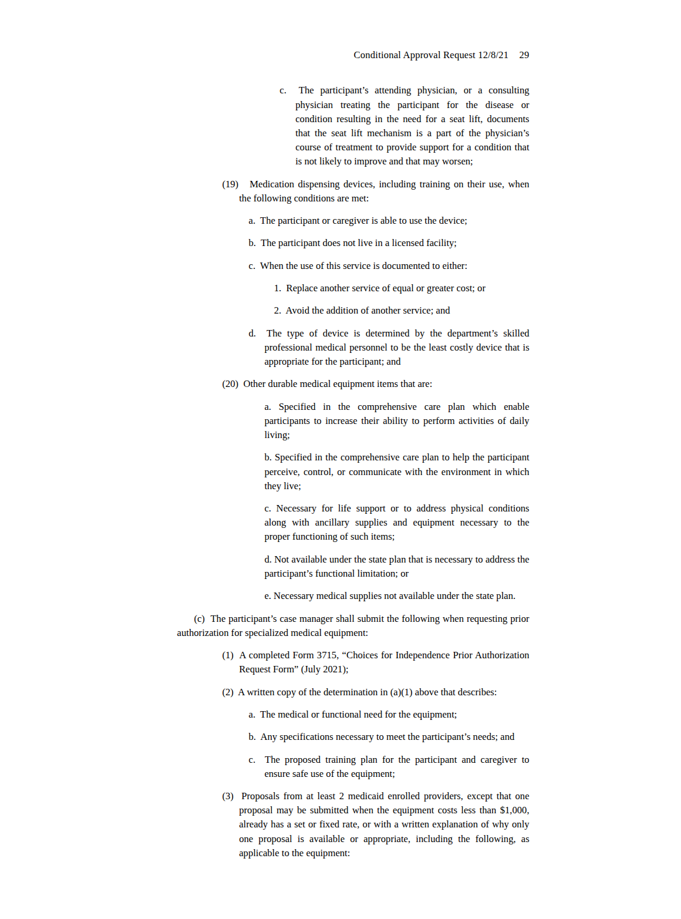Conditional Approval Request 12/8/2129
c. The participant’s attending physician, or a consulting physician treating the participant for the disease or condition resulting in the need for a seat lift, documents that the seat lift mechanism is a part of the physician’s course of treatment to provide support for a condition that is not likely to improve and that may worsen;
(19) Medication dispensing devices, including training on their use, when the following conditions are met:
a. The participant or caregiver is able to use the device;
b. The participant does not live in a licensed facility;
c. When the use of this service is documented to either:
1. Replace another service of equal or greater cost; or
2. Avoid the addition of another service; and
d. The type of device is determined by the department’s skilled professional medical personnel to be the least costly device that is appropriate for the participant; and
(20) Other durable medical equipment items that are:
a. Specified in the comprehensive care plan which enable participants to increase their ability to perform activities of daily living;
b. Specified in the comprehensive care plan to help the participant perceive, control, or communicate with the environment in which they live;
c. Necessary for life support or to address physical conditions along with ancillary supplies and equipment necessary to the proper functioning of such items;
d. Not available under the state plan that is necessary to address the participant’s functional limitation; or
e. Necessary medical supplies not available under the state plan.
(c) The participant’s case manager shall submit the following when requesting prior authorization for specialized medical equipment:
(1) A completed Form 3715, “Choices for Independence Prior Authorization Request Form” (July 2021);
(2) A written copy of the determination in (a)(1) above that describes:
a. The medical or functional need for the equipment;
b. Any specifications necessary to meet the participant’s needs; and
c. The proposed training plan for the participant and caregiver to ensure safe use of the equipment;
(3) Proposals from at least 2 medicaid enrolled providers, except that one proposal may be submitted when the equipment costs less than $1,000, already has a set or fixed rate, or with a written explanation of why only one proposal is available or appropriate, including the following, as applicable to the equipment: